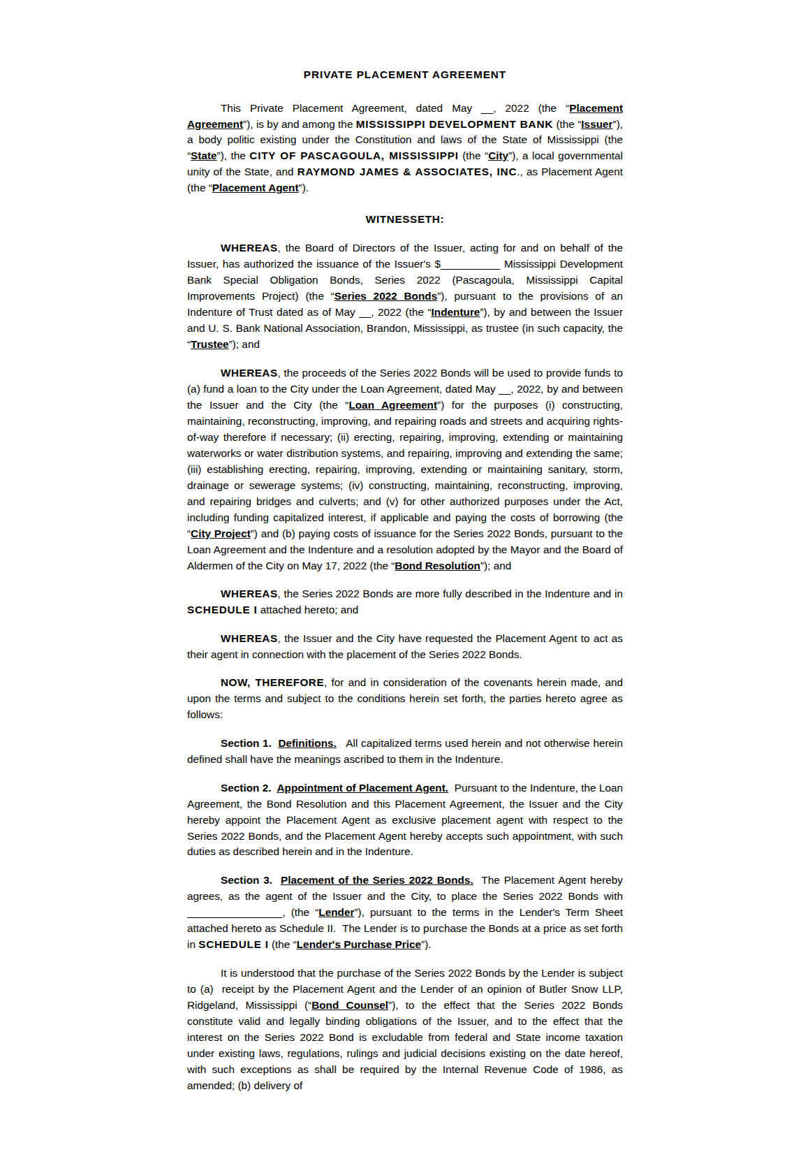PRIVATE PLACEMENT AGREEMENT
This Private Placement Agreement, dated May __, 2022 (the “Placement Agreement”), is by and among the MISSISSIPPI DEVELOPMENT BANK (the “Issuer”), a body politic existing under the Constitution and laws of the State of Mississippi (the “State”), the CITY OF PASCAGOULA, MISSISSIPPI (the “City”), a local governmental unity of the State, and RAYMOND JAMES & ASSOCIATES, INC., as Placement Agent (the “Placement Agent”).
WITNESSETH:
WHEREAS, the Board of Directors of the Issuer, acting for and on behalf of the Issuer, has authorized the issuance of the Issuer's $__________ Mississippi Development Bank Special Obligation Bonds, Series 2022 (Pascagoula, Mississippi Capital Improvements Project) (the “Series 2022 Bonds”), pursuant to the provisions of an Indenture of Trust dated as of May __, 2022 (the “Indenture”), by and between the Issuer and U. S. Bank National Association, Brandon, Mississippi, as trustee (in such capacity, the “Trustee”); and
WHEREAS, the proceeds of the Series 2022 Bonds will be used to provide funds to (a) fund a loan to the City under the Loan Agreement, dated May __, 2022, by and between the Issuer and the City (the “Loan Agreement”) for the purposes (i) constructing, maintaining, reconstructing, improving, and repairing roads and streets and acquiring rights-of-way therefore if necessary; (ii) erecting, repairing, improving, extending or maintaining waterworks or water distribution systems, and repairing, improving and extending the same; (iii) establishing erecting, repairing, improving, extending or maintaining sanitary, storm, drainage or sewerage systems; (iv) constructing, maintaining, reconstructing, improving, and repairing bridges and culverts; and (v) for other authorized purposes under the Act, including funding capitalized interest, if applicable and paying the costs of borrowing (the “City Project”) and (b) paying costs of issuance for the Series 2022 Bonds, pursuant to the Loan Agreement and the Indenture and a resolution adopted by the Mayor and the Board of Aldermen of the City on May 17, 2022 (the “Bond Resolution”); and
WHEREAS, the Series 2022 Bonds are more fully described in the Indenture and in SCHEDULE I attached hereto; and
WHEREAS, the Issuer and the City have requested the Placement Agent to act as their agent in connection with the placement of the Series 2022 Bonds.
NOW, THEREFORE, for and in consideration of the covenants herein made, and upon the terms and subject to the conditions herein set forth, the parties hereto agree as follows:
Section 1. Definitions. All capitalized terms used herein and not otherwise herein defined shall have the meanings ascribed to them in the Indenture.
Section 2. Appointment of Placement Agent. Pursuant to the Indenture, the Loan Agreement, the Bond Resolution and this Placement Agreement, the Issuer and the City hereby appoint the Placement Agent as exclusive placement agent with respect to the Series 2022 Bonds, and the Placement Agent hereby accepts such appointment, with such duties as described herein and in the Indenture.
Section 3. Placement of the Series 2022 Bonds. The Placement Agent hereby agrees, as the agent of the Issuer and the City, to place the Series 2022 Bonds with ________________, (the “Lender”), pursuant to the terms in the Lender's Term Sheet attached hereto as Schedule II. The Lender is to purchase the Bonds at a price as set forth in SCHEDULE I (the “Lender's Purchase Price”).
It is understood that the purchase of the Series 2022 Bonds by the Lender is subject to (a) receipt by the Placement Agent and the Lender of an opinion of Butler Snow LLP, Ridgeland, Mississippi (“Bond Counsel”), to the effect that the Series 2022 Bonds constitute valid and legally binding obligations of the Issuer, and to the effect that the interest on the Series 2022 Bond is excludable from federal and State income taxation under existing laws, regulations, rulings and judicial decisions existing on the date hereof, with such exceptions as shall be required by the Internal Revenue Code of 1986, as amended; (b) delivery of